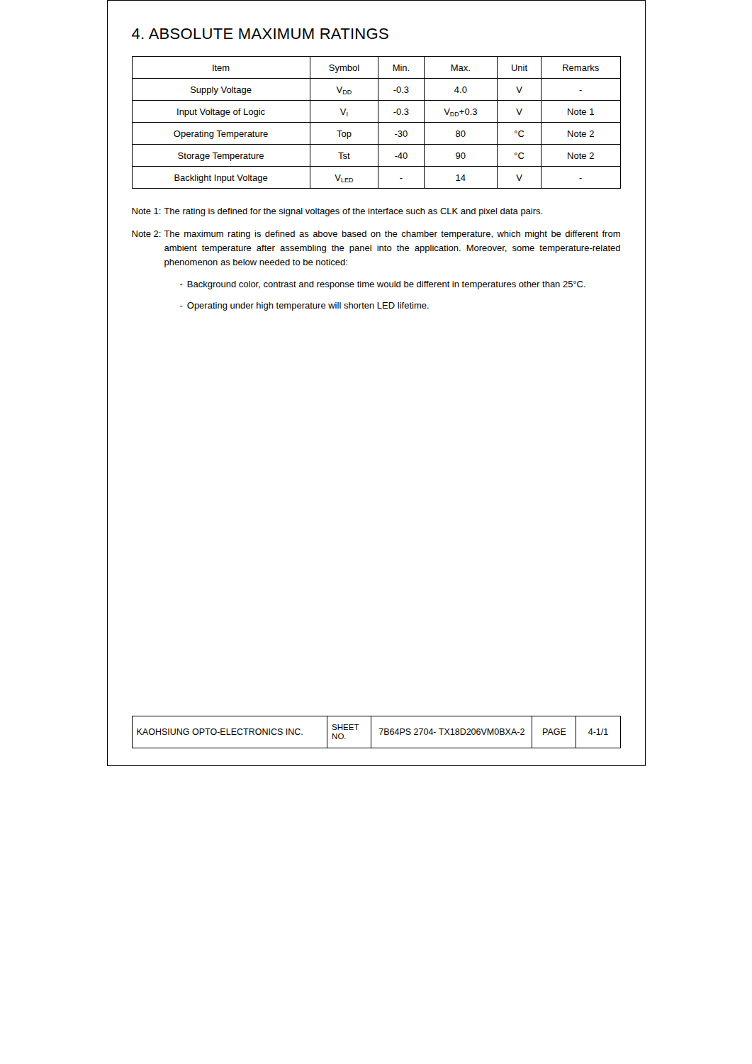4. ABSOLUTE MAXIMUM RATINGS
| Item | Symbol | Min. | Max. | Unit | Remarks |
| --- | --- | --- | --- | --- | --- |
| Supply Voltage | V DD | -0.3 | 4.0 | V | - |
| Input Voltage of Logic | V I | -0.3 | V DD +0.3 | V | Note 1 |
| Operating Temperature | Top | -30 | 80 | °C | Note 2 |
| Storage Temperature | Tst | -40 | 90 | °C | Note 2 |
| Backlight Input Voltage | V LED | - | 14 | V | - |
Note 1:
The rating is defined for the signal voltages of the interface such as CLK and pixel data pairs.
Note 2:
The maximum rating is defined as above based on the chamber temperature, which might be different from ambient temperature after assembling the panel into the application. Moreover, some temperature-related phenomenon as below needed to be noticed:
-
Background color, contrast and response time would be different in temperatures other than 25°C.
-
Operating under high temperature will shorten LED lifetime.
| KAOHSIUNG OPTO-ELECTRONICS INC. | SHEET NO. | 7B64PS 2704- TX18D206VM0BXA-2 | PAGE | 4-1/1 |